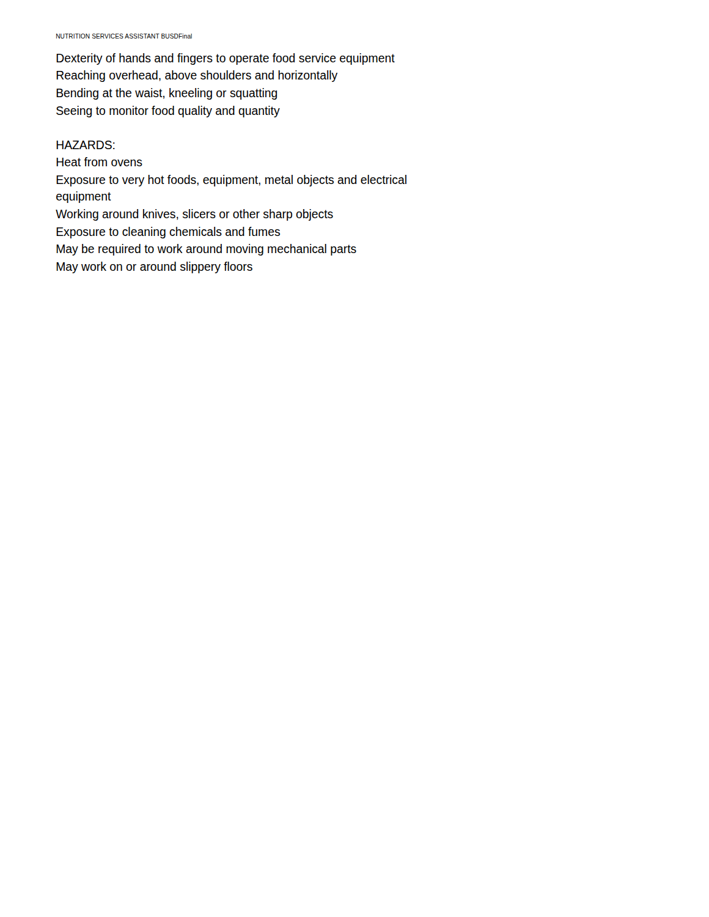NUTRITION SERVICES ASSISTANT BUSDFinal
Dexterity of hands and fingers to operate food service equipment
Reaching overhead, above shoulders and horizontally
Bending at the waist, kneeling or squatting
Seeing to monitor food quality and quantity
HAZARDS:
Heat from ovens
Exposure to very hot foods, equipment, metal objects and electrical equipment
Working around knives, slicers or other sharp objects
Exposure to cleaning chemicals and fumes
May be required to work around moving mechanical parts
May work on or around slippery floors